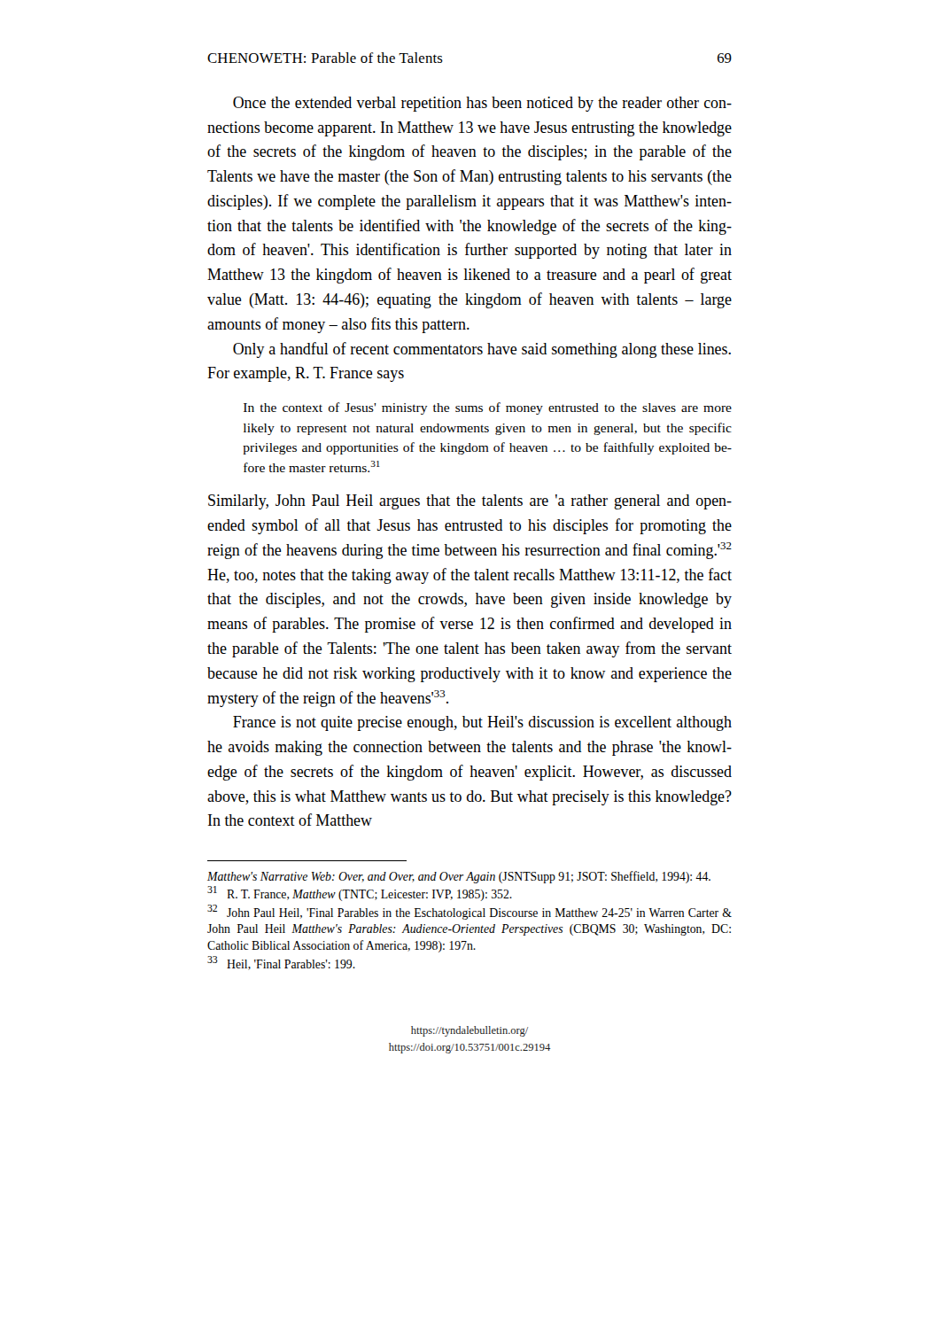CHENOWETH: Parable of the Talents 69
Once the extended verbal repetition has been noticed by the reader other connections become apparent. In Matthew 13 we have Jesus entrusting the knowledge of the secrets of the kingdom of heaven to the disciples; in the parable of the Talents we have the master (the Son of Man) entrusting talents to his servants (the disciples). If we complete the parallelism it appears that it was Matthew's intention that the talents be identified with 'the knowledge of the secrets of the kingdom of heaven'. This identification is further supported by noting that later in Matthew 13 the kingdom of heaven is likened to a treasure and a pearl of great value (Matt. 13: 44-46); equating the kingdom of heaven with talents – large amounts of money – also fits this pattern.
Only a handful of recent commentators have said something along these lines. For example, R. T. France says
In the context of Jesus' ministry the sums of money entrusted to the slaves are more likely to represent not natural endowments given to men in general, but the specific privileges and opportunities of the kingdom of heaven … to be faithfully exploited before the master returns.31
Similarly, John Paul Heil argues that the talents are 'a rather general and open-ended symbol of all that Jesus has entrusted to his disciples for promoting the reign of the heavens during the time between his resurrection and final coming.'32 He, too, notes that the taking away of the talent recalls Matthew 13:11-12, the fact that the disciples, and not the crowds, have been given inside knowledge by means of parables. The promise of verse 12 is then confirmed and developed in the parable of the Talents: 'The one talent has been taken away from the servant because he did not risk working productively with it to know and experience the mystery of the reign of the heavens'33.
France is not quite precise enough, but Heil's discussion is excellent although he avoids making the connection between the talents and the phrase 'the knowledge of the secrets of the kingdom of heaven' explicit. However, as discussed above, this is what Matthew wants us to do. But what precisely is this knowledge? In the context of Matthew
Matthew's Narrative Web: Over, and Over, and Over Again (JSNTSupp 91; JSOT: Sheffield, 1994): 44.
31 R. T. France, Matthew (TNTC; Leicester: IVP, 1985): 352.
32 John Paul Heil, 'Final Parables in the Eschatological Discourse in Matthew 24-25' in Warren Carter & John Paul Heil Matthew's Parables: Audience-Oriented Perspectives (CBQMS 30; Washington, DC: Catholic Biblical Association of America, 1998): 197n.
33 Heil, 'Final Parables': 199.
https://tyndalebulletin.org/
https://doi.org/10.53751/001c.29194